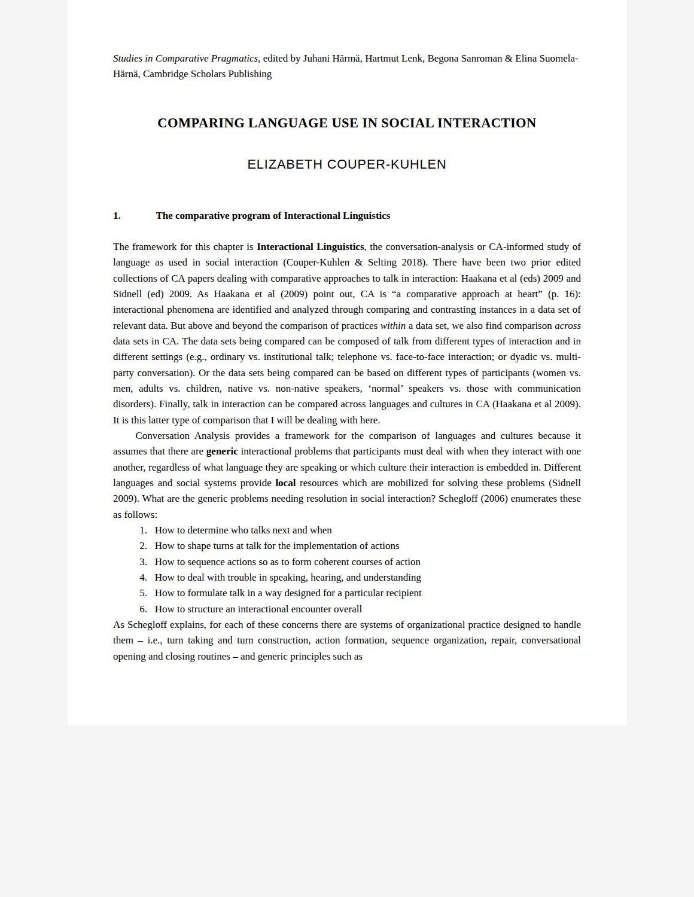Studies in Comparative Pragmatics, edited by Juhani Härmä, Hartmut Lenk, Begona Sanroman & Elina Suomela-Härnä, Cambridge Scholars Publishing
COMPARING LANGUAGE USE IN SOCIAL INTERACTION
ELIZABETH COUPER-KUHLEN
1. The comparative program of Interactional Linguistics
The framework for this chapter is Interactional Linguistics, the conversation-analysis or CA-informed study of language as used in social interaction (Couper-Kuhlen & Selting 2018). There have been two prior edited collections of CA papers dealing with comparative approaches to talk in interaction: Haakana et al (eds) 2009 and Sidnell (ed) 2009. As Haakana et al (2009) point out, CA is “a comparative approach at heart” (p. 16): interactional phenomena are identified and analyzed through comparing and contrasting instances in a data set of relevant data. But above and beyond the comparison of practices within a data set, we also find comparison across data sets in CA. The data sets being compared can be composed of talk from different types of interaction and in different settings (e.g., ordinary vs. institutional talk; telephone vs. face-to-face interaction; or dyadic vs. multi-party conversation). Or the data sets being compared can be based on different types of participants (women vs. men, adults vs. children, native vs. non-native speakers, ‘normal’ speakers vs. those with communication disorders). Finally, talk in interaction can be compared across languages and cultures in CA (Haakana et al 2009). It is this latter type of comparison that I will be dealing with here.
Conversation Analysis provides a framework for the comparison of languages and cultures because it assumes that there are generic interactional problems that participants must deal with when they interact with one another, regardless of what language they are speaking or which culture their interaction is embedded in. Different languages and social systems provide local resources which are mobilized for solving these problems (Sidnell 2009). What are the generic problems needing resolution in social interaction? Schegloff (2006) enumerates these as follows:
How to determine who talks next and when
How to shape turns at talk for the implementation of actions
How to sequence actions so as to form coherent courses of action
How to deal with trouble in speaking, hearing, and understanding
How to formulate talk in a way designed for a particular recipient
How to structure an interactional encounter overall
As Schegloff explains, for each of these concerns there are systems of organizational practice designed to handle them – i.e., turn taking and turn construction, action formation, sequence organization, repair, conversational opening and closing routines – and generic principles such as